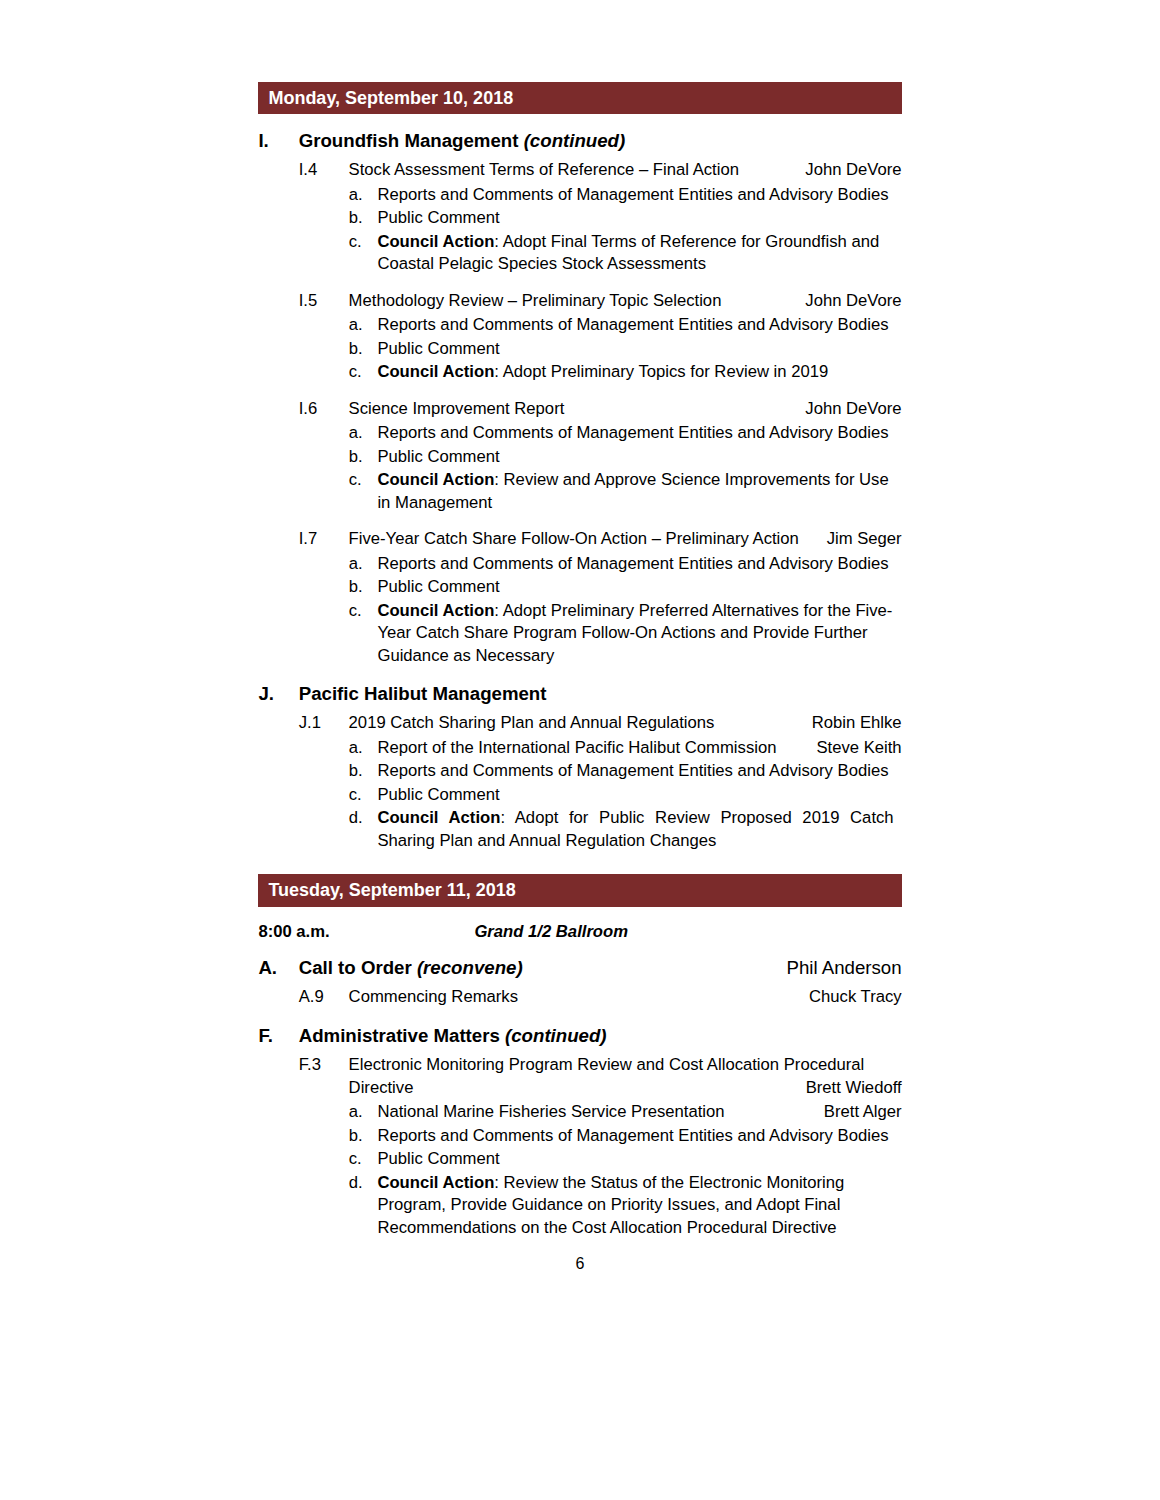Monday, September 10, 2018
I. Groundfish Management (continued)
I.4 Stock Assessment Terms of Reference – Final Action John DeVore
a. Reports and Comments of Management Entities and Advisory Bodies
b. Public Comment
c. Council Action: Adopt Final Terms of Reference for Groundfish and Coastal Pelagic Species Stock Assessments
I.5 Methodology Review – Preliminary Topic Selection John DeVore
a. Reports and Comments of Management Entities and Advisory Bodies
b. Public Comment
c. Council Action: Adopt Preliminary Topics for Review in 2019
I.6 Science Improvement Report John DeVore
a. Reports and Comments of Management Entities and Advisory Bodies
b. Public Comment
c. Council Action: Review and Approve Science Improvements for Use in Management
I.7 Five-Year Catch Share Follow-On Action – Preliminary Action Jim Seger
a. Reports and Comments of Management Entities and Advisory Bodies
b. Public Comment
c. Council Action: Adopt Preliminary Preferred Alternatives for the Five-Year Catch Share Program Follow-On Actions and Provide Further Guidance as Necessary
J. Pacific Halibut Management
J.1 2019 Catch Sharing Plan and Annual Regulations Robin Ehlke
a. Report of the International Pacific Halibut Commission Steve Keith
b. Reports and Comments of Management Entities and Advisory Bodies
c. Public Comment
d. Council Action: Adopt for Public Review Proposed 2019 Catch Sharing Plan and Annual Regulation Changes
Tuesday, September 11, 2018
8:00 a.m. Grand 1/2 Ballroom
A. Call to Order (reconvene) Phil Anderson
A.9 Commencing Remarks Chuck Tracy
F. Administrative Matters (continued)
F.3 Electronic Monitoring Program Review and Cost Allocation Procedural
Directive Brett Wiedoff
a. National Marine Fisheries Service Presentation Brett Alger
b. Reports and Comments of Management Entities and Advisory Bodies
c. Public Comment
d. Council Action: Review the Status of the Electronic Monitoring Program, Provide Guidance on Priority Issues, and Adopt Final Recommendations on the Cost Allocation Procedural Directive
6